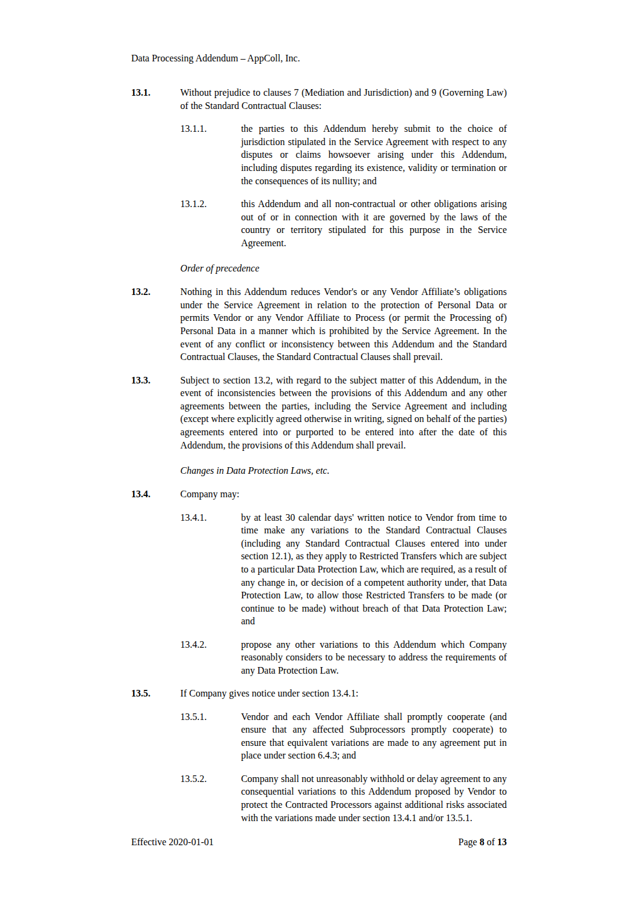Data Processing Addendum – AppColl, Inc.
13.1.
Without prejudice to clauses 7 (Mediation and Jurisdiction) and 9 (Governing Law) of the Standard Contractual Clauses:
13.1.1.
the parties to this Addendum hereby submit to the choice of jurisdiction stipulated in the Service Agreement with respect to any disputes or claims howsoever arising under this Addendum, including disputes regarding its existence, validity or termination or the consequences of its nullity; and
13.1.2.
this Addendum and all non-contractual or other obligations arising out of or in connection with it are governed by the laws of the country or territory stipulated for this purpose in the Service Agreement.
Order of precedence
13.2.
Nothing in this Addendum reduces Vendor's or any Vendor Affiliate’s obligations under the Service Agreement in relation to the protection of Personal Data or permits Vendor or any Vendor Affiliate to Process (or permit the Processing of) Personal Data in a manner which is prohibited by the Service Agreement. In the event of any conflict or inconsistency between this Addendum and the Standard Contractual Clauses, the Standard Contractual Clauses shall prevail.
13.3.
Subject to section 13.2, with regard to the subject matter of this Addendum, in the event of inconsistencies between the provisions of this Addendum and any other agreements between the parties, including the Service Agreement and including (except where explicitly agreed otherwise in writing, signed on behalf of the parties) agreements entered into or purported to be entered into after the date of this Addendum, the provisions of this Addendum shall prevail.
Changes in Data Protection Laws, etc.
13.4.
Company may:
13.4.1.
by at least 30 calendar days' written notice to Vendor from time to time make any variations to the Standard Contractual Clauses (including any Standard Contractual Clauses entered into under section 12.1), as they apply to Restricted Transfers which are subject to a particular Data Protection Law, which are required, as a result of any change in, or decision of a competent authority under, that Data Protection Law, to allow those Restricted Transfers to be made (or continue to be made) without breach of that Data Protection Law; and
13.4.2.
propose any other variations to this Addendum which Company reasonably considers to be necessary to address the requirements of any Data Protection Law.
13.5.
If Company gives notice under section 13.4.1:
13.5.1.
Vendor and each Vendor Affiliate shall promptly cooperate (and ensure that any affected Subprocessors promptly cooperate) to ensure that equivalent variations are made to any agreement put in place under section 6.4.3; and
13.5.2.
Company shall not unreasonably withhold or delay agreement to any consequential variations to this Addendum proposed by Vendor to protect the Contracted Processors against additional risks associated with the variations made under section 13.4.1 and/or 13.5.1.
Effective 2020-01-01
Page 8 of 13